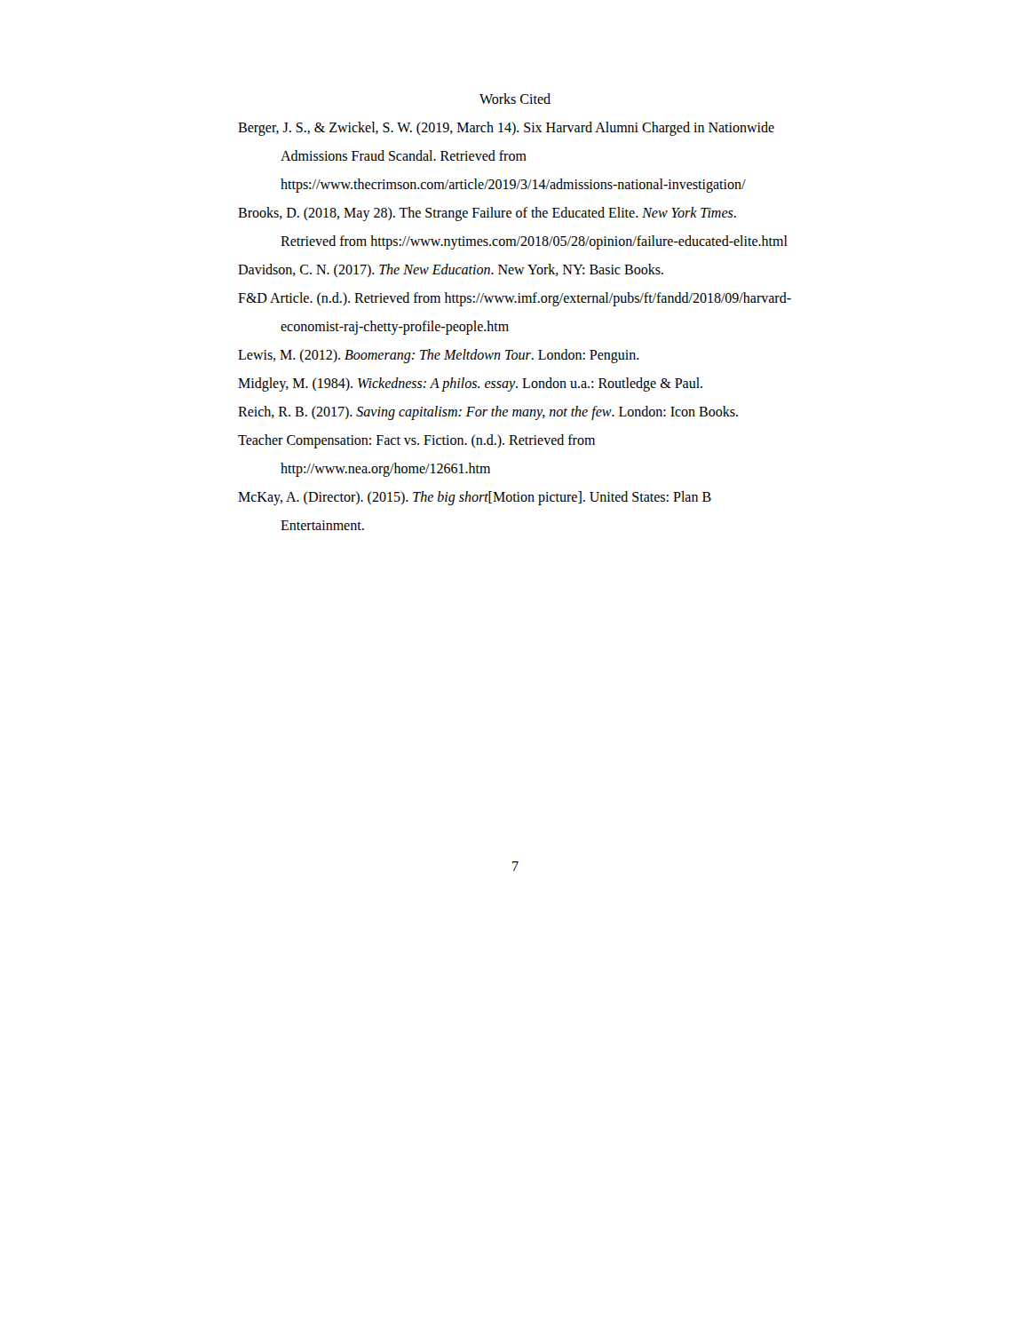Works Cited
Berger, J. S., & Zwickel, S. W. (2019, March 14). Six Harvard Alumni Charged in Nationwide Admissions Fraud Scandal. Retrieved from https://www.thecrimson.com/article/2019/3/14/admissions-national-investigation/
Brooks, D. (2018, May 28). The Strange Failure of the Educated Elite. New York Times. Retrieved from https://www.nytimes.com/2018/05/28/opinion/failure-educated-elite.html
Davidson, C. N. (2017). The New Education. New York, NY: Basic Books.
F&D Article. (n.d.). Retrieved from https://www.imf.org/external/pubs/ft/fandd/2018/09/harvard-economist-raj-chetty-profile-people.htm
Lewis, M. (2012). Boomerang: The Meltdown Tour. London: Penguin.
Midgley, M. (1984). Wickedness: A philos. essay. London u.a.: Routledge & Paul.
Reich, R. B. (2017). Saving capitalism: For the many, not the few. London: Icon Books.
Teacher Compensation: Fact vs. Fiction. (n.d.). Retrieved from http://www.nea.org/home/12661.htm
McKay, A. (Director). (2015). The big short[Motion picture]. United States: Plan B Entertainment.
7